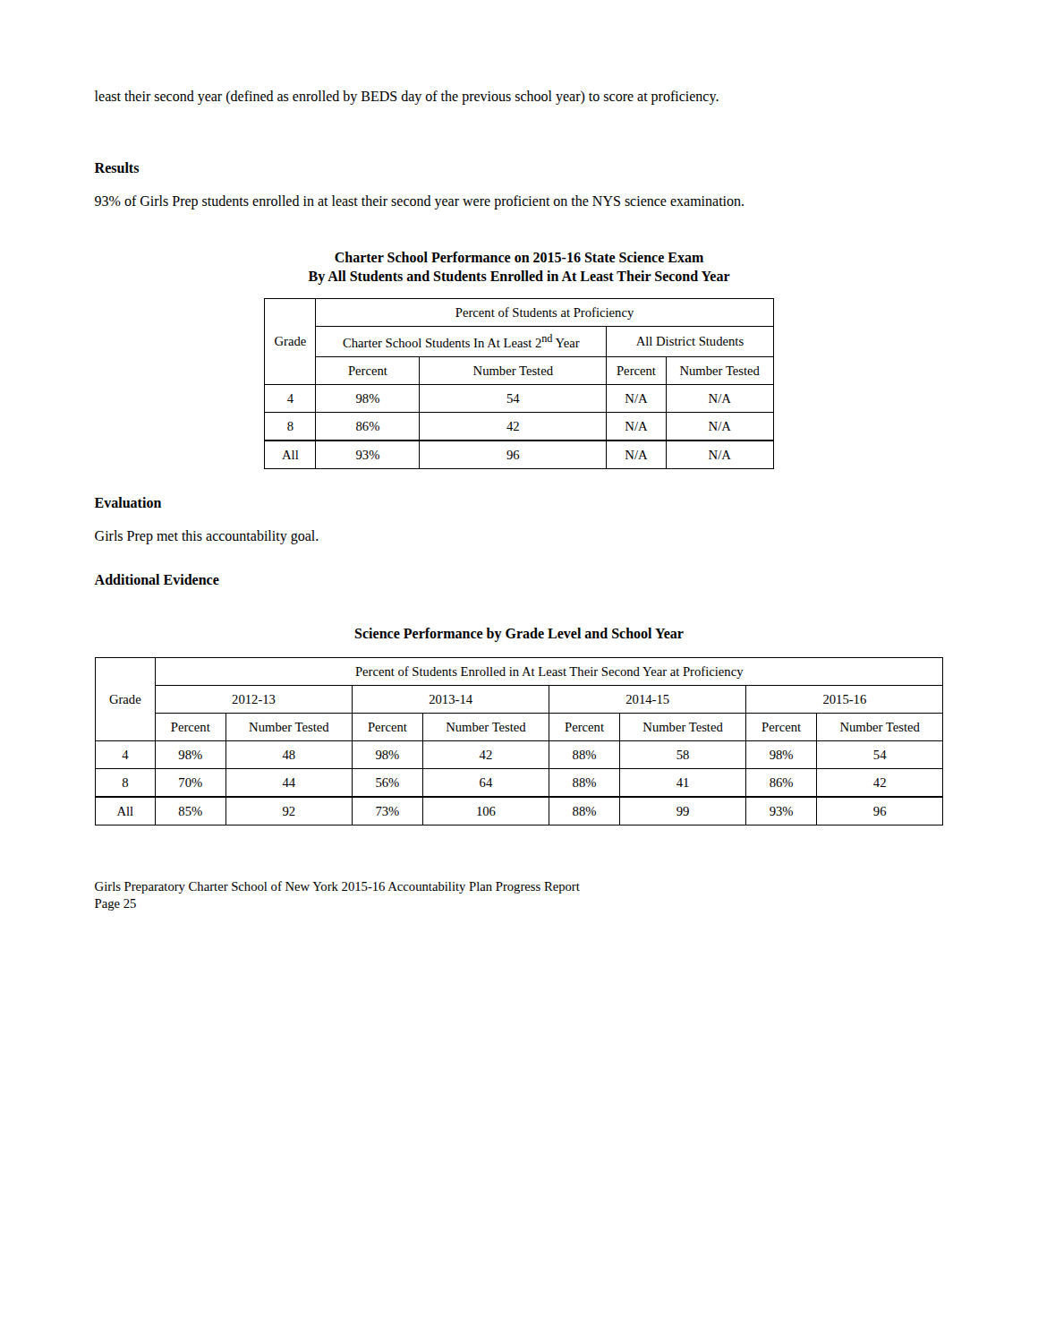least their second year (defined as enrolled by BEDS day of the previous school year) to score at proficiency.
Results
93% of Girls Prep students enrolled in at least their second year were proficient on the NYS science examination.
Charter School Performance on 2015-16 State Science Exam
By All Students and Students Enrolled in At Least Their Second Year
| Grade | Percent of Students at Proficiency |
| --- | --- |
| Charter School Students In At Least 2 nd Year | All District Students |
| Percent | Number Tested | Percent | Number Tested |
| 4 | 98% | 54 | N/A | N/A |
| 8 | 86% | 42 | N/A | N/A |
| All | 93% | 96 | N/A | N/A |
Evaluation
Girls Prep met this accountability goal.
Additional Evidence
Science Performance by Grade Level and School Year
| Grade | Percent of Students Enrolled in At Least Their Second Year at Proficiency |
| --- | --- |
| 2012-13 | 2013-14 | 2014-15 | 2015-16 |
| Percent | Number Tested | Percent | Number Tested | Percent | Number Tested | Percent | Number Tested |
| 4 | 98% | 48 | 98% | 42 | 88% | 58 | 98% | 54 |
| 8 | 70% | 44 | 56% | 64 | 88% | 41 | 86% | 42 |
| All | 85% | 92 | 73% | 106 | 88% | 99 | 93% | 96 |
Girls Preparatory Charter School of New York 2015-16 Accountability Plan Progress Report
Page 25